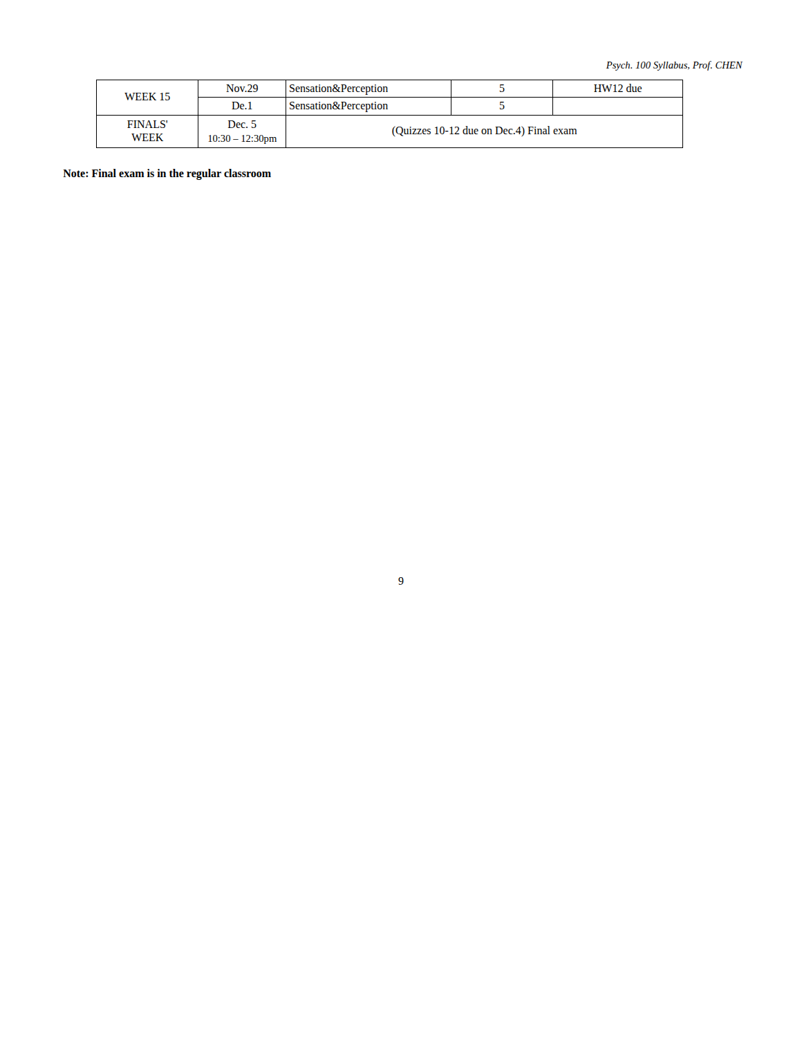Psych. 100 Syllabus, Prof. CHEN
| WEEK 15 | Nov.29 | Sensation&Perception | 5 | HW12 due |
| De.1 | Sensation&Perception | 5 | |
| FINALS' WEEK | Dec. 5 10:30 – 12:30pm | (Quizzes 10-12 due on Dec.4) Final exam |
Note: Final exam is in the regular classroom
9